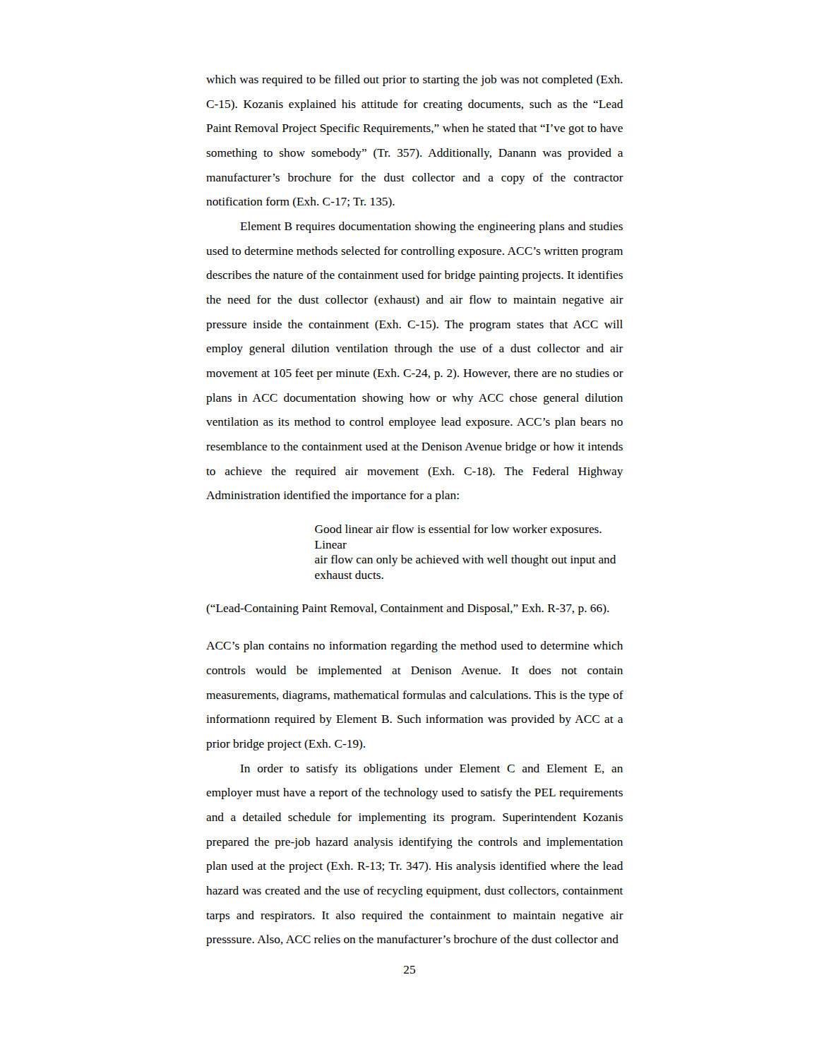which was required to be filled out prior to starting the job was not completed (Exh. C-15). Kozanis explained his attitude for creating documents, such as the “Lead Paint Removal Project Specific Requirements,” when he stated that “I’ve got to have something to show somebody” (Tr. 357). Additionally, Danann was provided a manufacturer’s brochure for the dust collector and a copy of the contractor notification form (Exh. C-17; Tr. 135).
Element B requires documentation showing the engineering plans and studies used to determine methods selected for controlling exposure. ACC’s written program describes the nature of the containment used for bridge painting projects. It identifies the need for the dust collector (exhaust) and air flow to maintain negative air pressure inside the containment (Exh. C-15). The program states that ACC will employ general dilution ventilation through the use of a dust collector and air movement at 105 feet per minute (Exh. C-24, p. 2). However, there are no studies or plans in ACC documentation showing how or why ACC chose general dilution ventilation as its method to control employee lead exposure. ACC’s plan bears no resemblance to the containment used at the Denison Avenue bridge or how it intends to achieve the required air movement (Exh. C-18). The Federal Highway Administration identified the importance for a plan:
Good linear air flow is essential for low worker exposures. Linear
air flow can only be achieved with well thought out input and
exhaust ducts.
(“Lead-Containing Paint Removal, Containment and Disposal,” Exh. R-37, p. 66).
ACC’s plan contains no information regarding the method used to determine which controls would be implemented at Denison Avenue. It does not contain measurements, diagrams, mathematical formulas and calculations. This is the type of informationn required by Element B. Such information was provided by ACC at a prior bridge project (Exh. C-19).
In order to satisfy its obligations under Element C and Element E, an employer must have a report of the technology used to satisfy the PEL requirements and a detailed schedule for implementing its program. Superintendent Kozanis prepared the pre-job hazard analysis identifying the controls and implementation plan used at the project (Exh. R-13; Tr. 347). His analysis identified where the lead hazard was created and the use of recycling equipment, dust collectors, containment tarps and respirators. It also required the containment to maintain negative air presssure. Also, ACC relies on the manufacturer’s brochure of the dust collector and
25